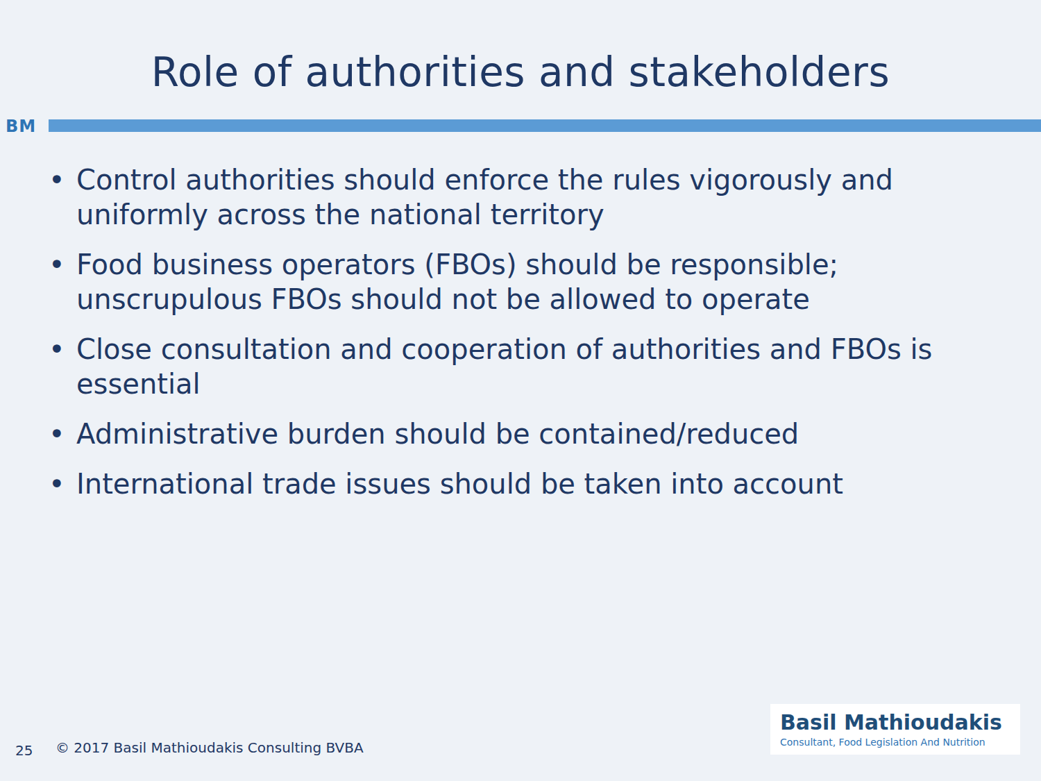Role of authorities and stakeholders
BM
Control authorities should enforce the rules vigorously and uniformly across the national territory
Food business operators (FBOs) should be responsible; unscrupulous FBOs should not be allowed to operate
Close consultation and cooperation of authorities and FBOs is essential
Administrative burden should be contained/reduced
International trade issues should be taken into account
25
© 2017 Basil Mathioudakis Consulting BVBA
Basil Mathioudakis
Consultant, Food Legislation And Nutrition